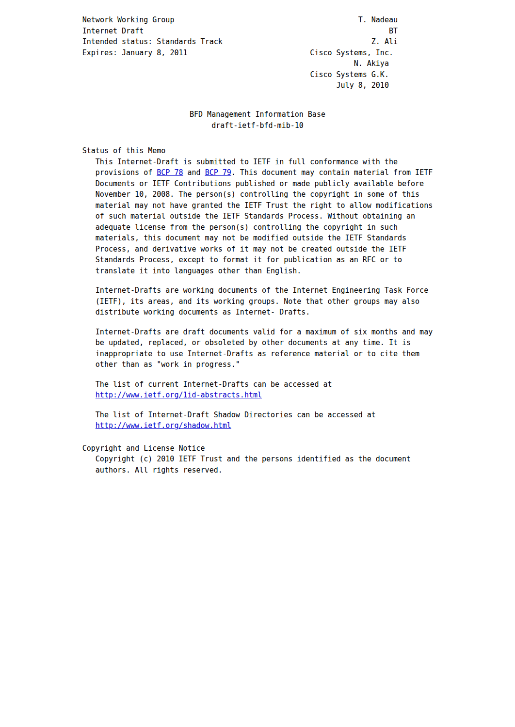Network Working Group                                          T. Nadeau
Internet Draft                                                        BT
Intended status: Standards Track                                  Z. Ali
Expires: January 8, 2011                            Cisco Systems, Inc.
                                                              N. Akiya
                                                    Cisco Systems G.K.
                                                          July 8, 2010
BFD Management Information Base
draft-ietf-bfd-mib-10
Status of this Memo
This Internet-Draft is submitted to IETF in full conformance with the provisions of BCP 78 and BCP 79. This document may contain material from IETF Documents or IETF Contributions published or made publicly available before November 10, 2008. The person(s) controlling the copyright in some of this material may not have granted the IETF Trust the right to allow modifications of such material outside the IETF Standards Process. Without obtaining an adequate license from the person(s) controlling the copyright in such materials, this document may not be modified outside the IETF Standards Process, and derivative works of it may not be created outside the IETF Standards Process, except to format it for publication as an RFC or to translate it into languages other than English.
Internet-Drafts are working documents of the Internet Engineering Task Force (IETF), its areas, and its working groups. Note that other groups may also distribute working documents as Internet- Drafts.
Internet-Drafts are draft documents valid for a maximum of six months and may be updated, replaced, or obsoleted by other documents at any time. It is inappropriate to use Internet-Drafts as reference material or to cite them other than as "work in progress."
The list of current Internet-Drafts can be accessed at http://www.ietf.org/1id-abstracts.html
The list of Internet-Draft Shadow Directories can be accessed at http://www.ietf.org/shadow.html
Copyright and License Notice
Copyright (c) 2010 IETF Trust and the persons identified as the document authors. All rights reserved.